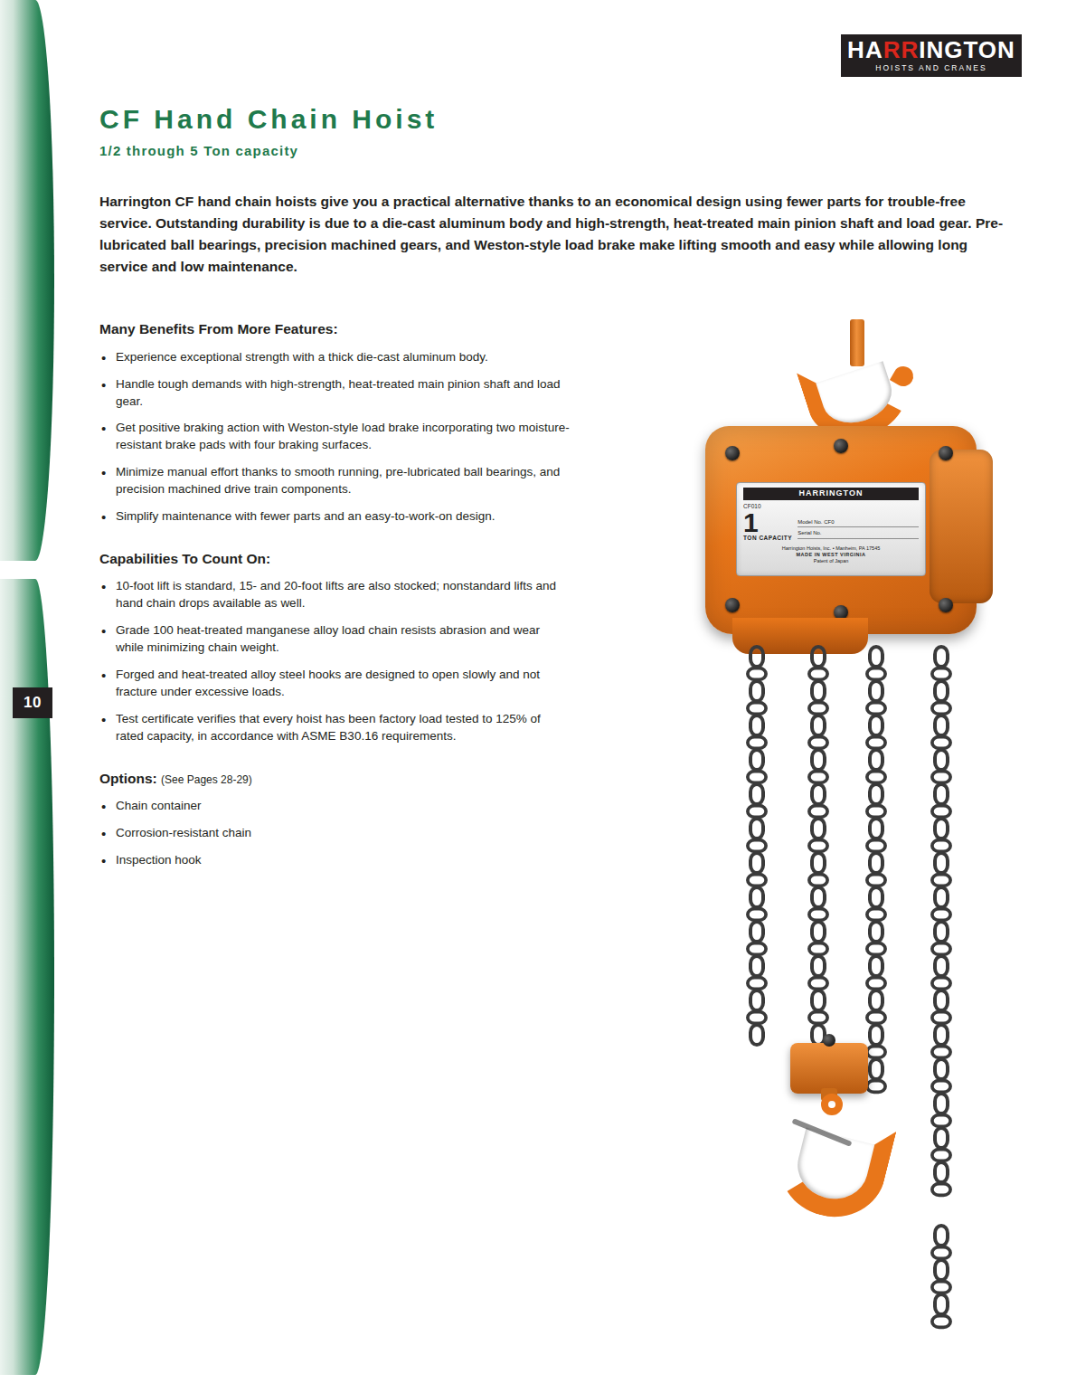10
HARRINGTON
HOISTS AND CRANES
CF Hand Chain Hoist
1/2 through 5 Ton capacity
Harrington CF hand chain hoists give you a practical alternative thanks to an economical design using fewer parts for trouble-free service. Outstanding durability is due to a die-cast aluminum body and high-strength, heat-treated main pinion shaft and load gear. Pre-lubricated ball bearings, precision machined gears, and Weston-style load brake make lifting smooth and easy while allowing long service and low maintenance.
Many Benefits From More Features:
Experience exceptional strength with a thick die-cast aluminum body.
Handle tough demands with high-strength, heat-treated main pinion shaft and load gear.
Get positive braking action with Weston-style load brake incorporating two moisture-resistant brake pads with four braking surfaces.
Minimize manual effort thanks to smooth running, pre-lubricated ball bearings, and precision machined drive train components.
Simplify maintenance with fewer parts and an easy-to-work-on design.
Capabilities To Count On:
10-foot lift is standard, 15- and 20-foot lifts are also stocked; nonstandard lifts and hand chain drops available as well.
Grade 100 heat-treated manganese alloy load chain resists abrasion and wear while minimizing chain weight.
Forged and heat-treated alloy steel hooks are designed to open slowly and not fracture under excessive loads.
Test certificate verifies that every hoist has been factory load tested to 125% of rated capacity, in accordance with ASME B30.16 requirements.
Options: (See Pages 28-29)
Chain container
Corrosion-resistant chain
Inspection hook
HARRINGTON
CF010
1
TON CAPACITY
Model No. CF0
Serial No.
Harrington Hoists, Inc. • Manheim, PA 17545
MADE IN WEST VIRGINIA
Patent of Japan